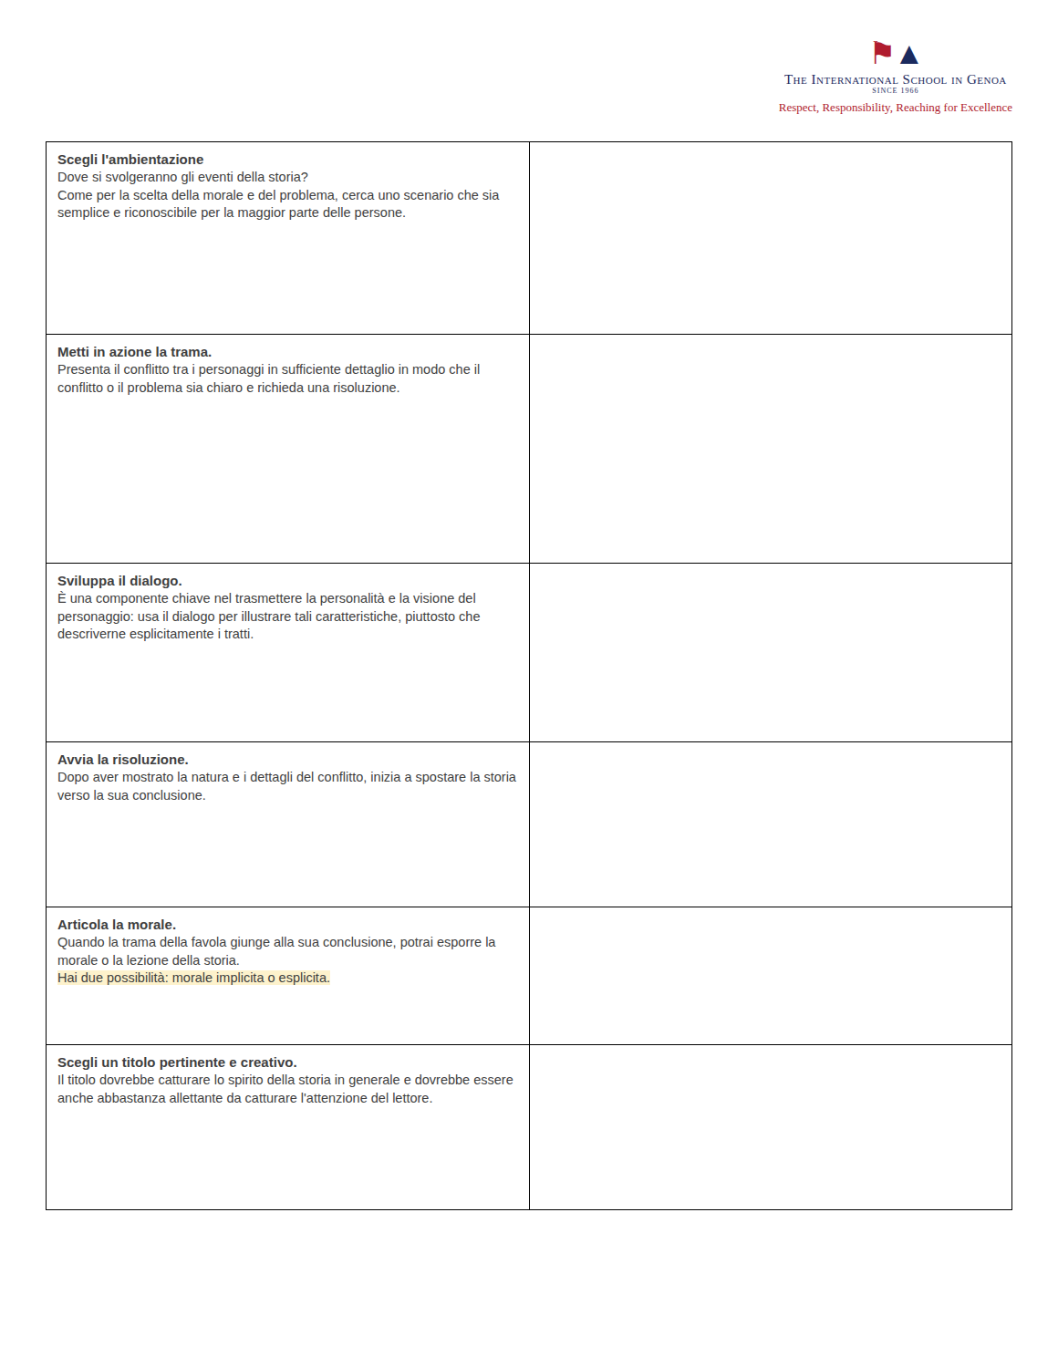⚑▲
The International School in Genoa
SINCE 1966
Respect, Responsibility, Reaching for Excellence
| Scegli l'ambientazione Dove si svolgeranno gli eventi della storia? Come per la scelta della morale e del problema, cerca uno scenario che sia semplice e riconoscibile per la maggior parte delle persone. | |
| Metti in azione la trama. Presenta il conflitto tra i personaggi in sufficiente dettaglio in modo che il conflitto o il problema sia chiaro e richieda una risoluzione. | |
| Sviluppa il dialogo. È una componente chiave nel trasmettere la personalità e la visione del personaggio: usa il dialogo per illustrare tali caratteristiche, piuttosto che descriverne esplicitamente i tratti. | |
| Avvia la risoluzione. Dopo aver mostrato la natura e i dettagli del conflitto, inizia a spostare la storia verso la sua conclusione. | |
| Articola la morale. Quando la trama della favola giunge alla sua conclusione, potrai esporre la morale o la lezione della storia. Hai due possibilità: morale implicita o esplicita. | |
| Scegli un titolo pertinente e creativo. Il titolo dovrebbe catturare lo spirito della storia in generale e dovrebbe essere anche abbastanza allettante da catturare l'attenzione del lettore. | |